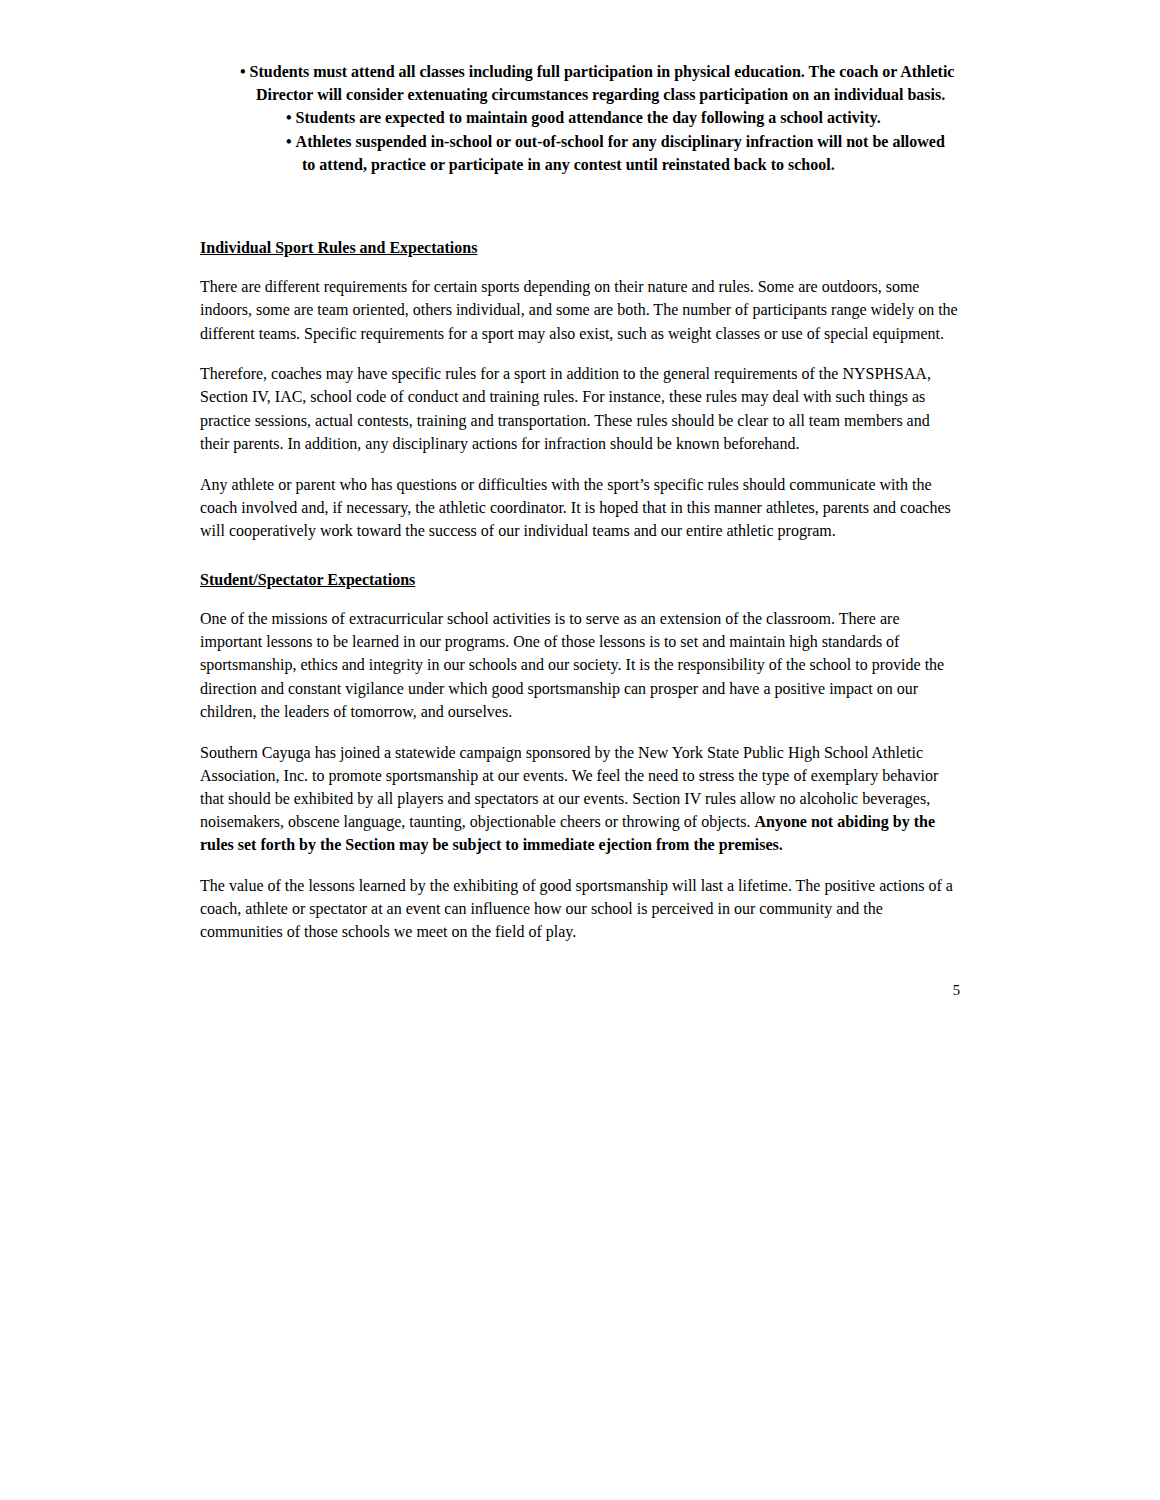Students must attend all classes including full participation in physical education. The coach or Athletic Director will consider extenuating circumstances regarding class participation on an individual basis.
Students are expected to maintain good attendance the day following a school activity.
Athletes suspended in-school or out-of-school for any disciplinary infraction will not be allowed to attend, practice or participate in any contest until reinstated back to school.
Individual Sport Rules and Expectations
There are different requirements for certain sports depending on their nature and rules. Some are outdoors, some indoors, some are team oriented, others individual, and some are both. The number of participants range widely on the different teams. Specific requirements for a sport may also exist, such as weight classes or use of special equipment.
Therefore, coaches may have specific rules for a sport in addition to the general requirements of the NYSPHSAA, Section IV, IAC, school code of conduct and training rules. For instance, these rules may deal with such things as practice sessions, actual contests, training and transportation. These rules should be clear to all team members and their parents. In addition, any disciplinary actions for infraction should be known beforehand.
Any athlete or parent who has questions or difficulties with the sport’s specific rules should communicate with the coach involved and, if necessary, the athletic coordinator. It is hoped that in this manner athletes, parents and coaches will cooperatively work toward the success of our individual teams and our entire athletic program.
Student/Spectator Expectations
One of the missions of extracurricular school activities is to serve as an extension of the classroom. There are important lessons to be learned in our programs. One of those lessons is to set and maintain high standards of sportsmanship, ethics and integrity in our schools and our society. It is the responsibility of the school to provide the direction and constant vigilance under which good sportsmanship can prosper and have a positive impact on our children, the leaders of tomorrow, and ourselves.
Southern Cayuga has joined a statewide campaign sponsored by the New York State Public High School Athletic Association, Inc. to promote sportsmanship at our events. We feel the need to stress the type of exemplary behavior that should be exhibited by all players and spectators at our events. Section IV rules allow no alcoholic beverages, noisemakers, obscene language, taunting, objectionable cheers or throwing of objects. Anyone not abiding by the rules set forth by the Section may be subject to immediate ejection from the premises.
The value of the lessons learned by the exhibiting of good sportsmanship will last a lifetime. The positive actions of a coach, athlete or spectator at an event can influence how our school is perceived in our community and the communities of those schools we meet on the field of play.
5